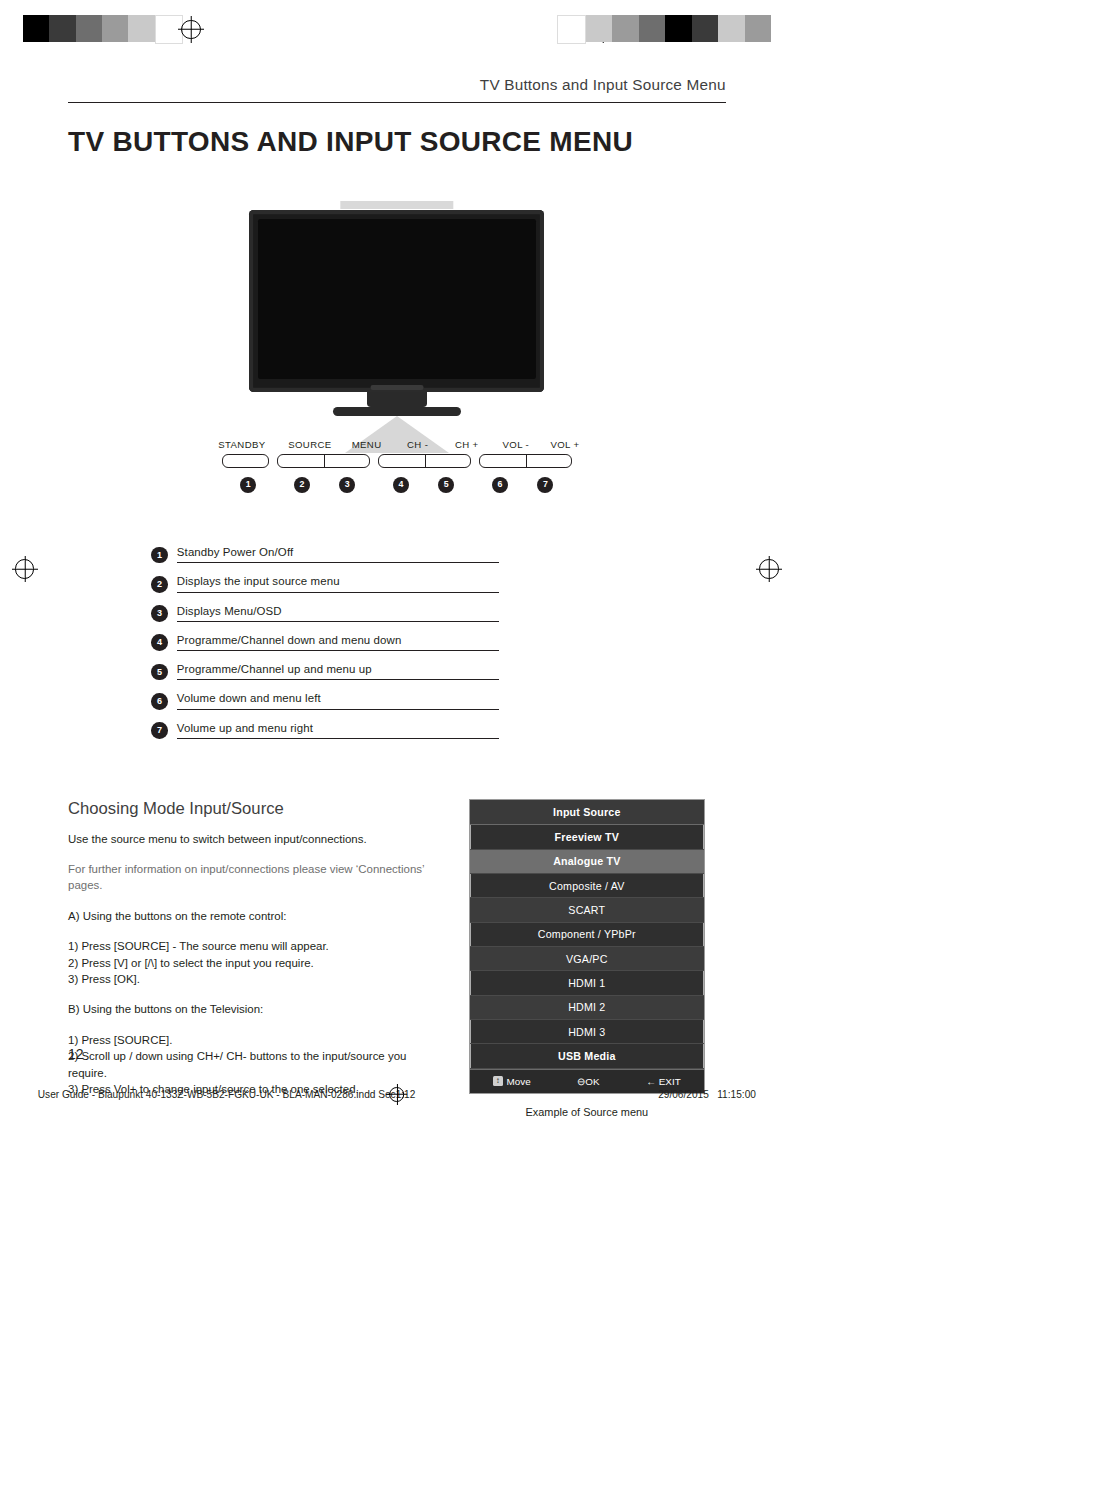TV Buttons and Input Source Menu
TV BUTTONS AND INPUT SOURCE MENU
STANDBY SOURCE MENU CH - CH + VOL - VOL +
1
2
3
4
5
6
7
1
Standby Power On/Off
2
Displays the input source menu
3
Displays Menu/OSD
4
Programme/Channel down and menu down
5
Programme/Channel up and menu up
6
Volume down and menu left
7
Volume up and menu right
Choosing Mode Input/Source
Use the source menu to switch between input/connections.
For further information on input/connections please view ‘Connections’ pages.
A) Using the buttons on the remote control:
1) Press [SOURCE] - The source menu will appear.
2) Press [V] or [/\] to select the input you require.
3) Press [OK].
B) Using the buttons on the Television:
1) Press [SOURCE].
2) Scroll up / down using CH+/ CH- buttons to the input/source you require.
3) Press Vol+ to change input/source to the one selected.
Input Source
Freeview TV
Analogue TV
Composite / AV
SCART
Component / YPbPr
VGA/PC
HDMI 1
HDMI 2
HDMI 3
USB Media
↕Move ⊖OK ← EXIT
Example of Source menu
depending on the TV model
12
User Guide - Blaupunkt 40-133Z-WB-5B2-FGKU-UK - BLA-MAN-0286.indd Sec1:12
29/06/2015 11:15:00